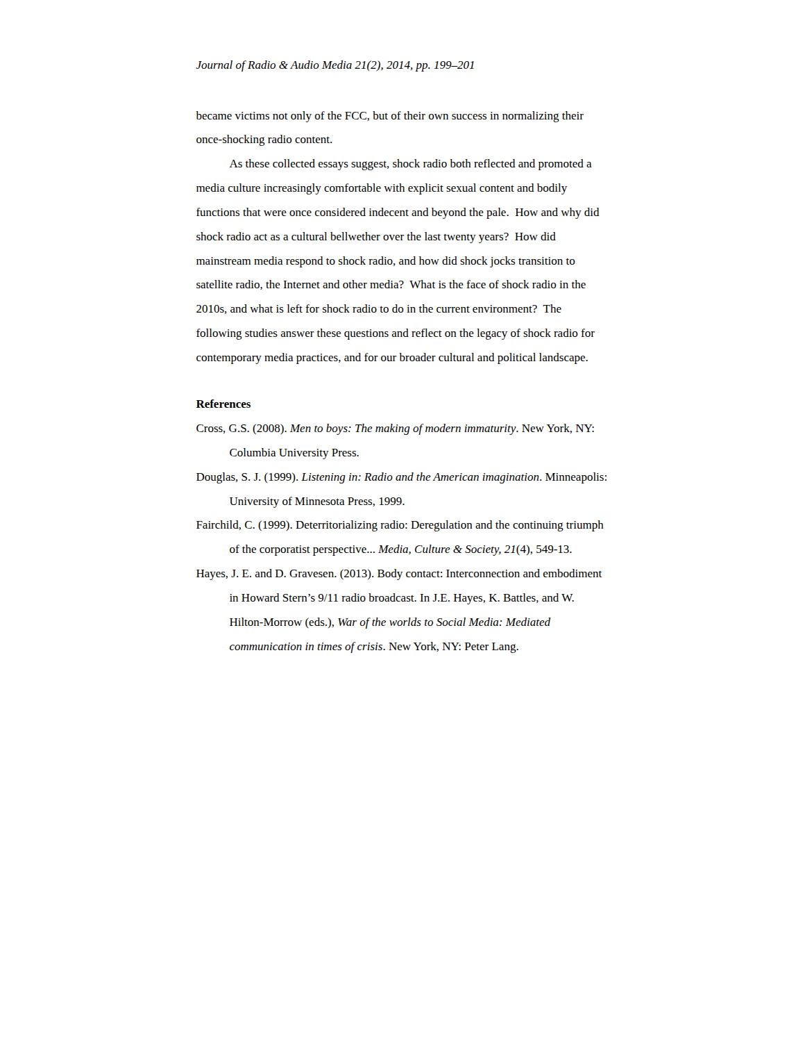Journal of Radio & Audio Media 21(2), 2014, pp. 199–201
became victims not only of the FCC, but of their own success in normalizing their once-shocking radio content.
As these collected essays suggest, shock radio both reflected and promoted a media culture increasingly comfortable with explicit sexual content and bodily functions that were once considered indecent and beyond the pale. How and why did shock radio act as a cultural bellwether over the last twenty years? How did mainstream media respond to shock radio, and how did shock jocks transition to satellite radio, the Internet and other media? What is the face of shock radio in the 2010s, and what is left for shock radio to do in the current environment? The following studies answer these questions and reflect on the legacy of shock radio for contemporary media practices, and for our broader cultural and political landscape.
References
Cross, G.S. (2008). Men to boys: The making of modern immaturity. New York, NY: Columbia University Press.
Douglas, S. J. (1999). Listening in: Radio and the American imagination. Minneapolis: University of Minnesota Press, 1999.
Fairchild, C. (1999). Deterritorializing radio: Deregulation and the continuing triumph of the corporatist perspective... Media, Culture & Society, 21(4), 549-13.
Hayes, J. E. and D. Gravesen. (2013). Body contact: Interconnection and embodiment in Howard Stern’s 9/11 radio broadcast. In J.E. Hayes, K. Battles, and W. Hilton-Morrow (eds.), War of the worlds to Social Media: Mediated communication in times of crisis. New York, NY: Peter Lang.